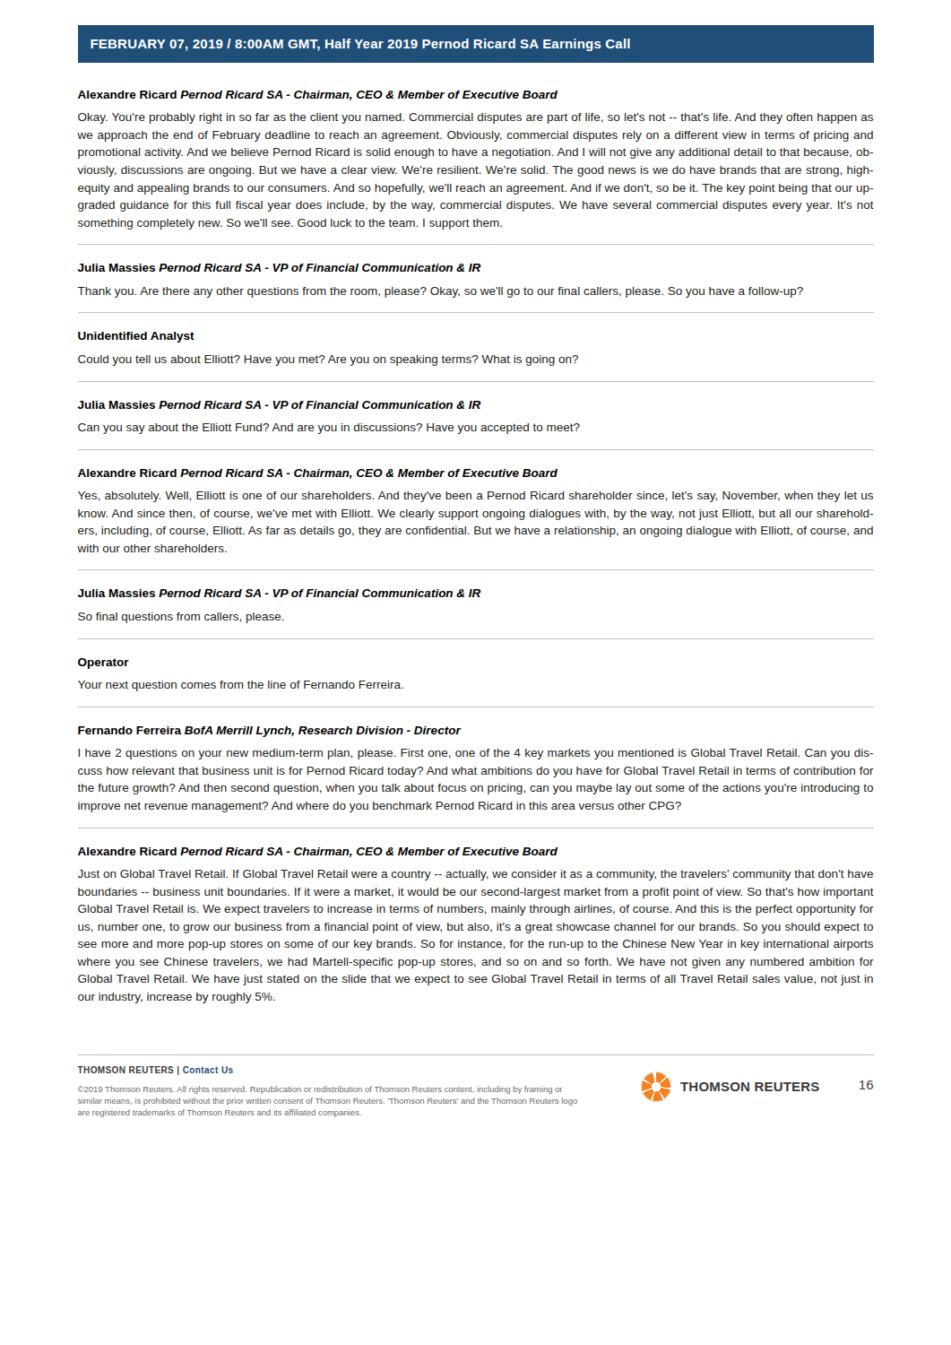FEBRUARY 07, 2019 / 8:00AM GMT, Half Year 2019 Pernod Ricard SA Earnings Call
Alexandre Ricard Pernod Ricard SA - Chairman, CEO & Member of Executive Board
Okay. You're probably right in so far as the client you named. Commercial disputes are part of life, so let's not -- that's life. And they often happen as we approach the end of February deadline to reach an agreement. Obviously, commercial disputes rely on a different view in terms of pricing and promotional activity. And we believe Pernod Ricard is solid enough to have a negotiation. And I will not give any additional detail to that because, obviously, discussions are ongoing. But we have a clear view. We're resilient. We're solid. The good news is we do have brands that are strong, high-equity and appealing brands to our consumers. And so hopefully, we'll reach an agreement. And if we don't, so be it. The key point being that our upgraded guidance for this full fiscal year does include, by the way, commercial disputes. We have several commercial disputes every year. It's not something completely new. So we'll see. Good luck to the team. I support them.
Julia Massies Pernod Ricard SA - VP of Financial Communication & IR
Thank you. Are there any other questions from the room, please? Okay, so we'll go to our final callers, please. So you have a follow-up?
Unidentified Analyst
Could you tell us about Elliott? Have you met? Are you on speaking terms? What is going on?
Julia Massies Pernod Ricard SA - VP of Financial Communication & IR
Can you say about the Elliott Fund? And are you in discussions? Have you accepted to meet?
Alexandre Ricard Pernod Ricard SA - Chairman, CEO & Member of Executive Board
Yes, absolutely. Well, Elliott is one of our shareholders. And they've been a Pernod Ricard shareholder since, let's say, November, when they let us know. And since then, of course, we've met with Elliott. We clearly support ongoing dialogues with, by the way, not just Elliott, but all our shareholders, including, of course, Elliott. As far as details go, they are confidential. But we have a relationship, an ongoing dialogue with Elliott, of course, and with our other shareholders.
Julia Massies Pernod Ricard SA - VP of Financial Communication & IR
So final questions from callers, please.
Operator
Your next question comes from the line of Fernando Ferreira.
Fernando Ferreira BofA Merrill Lynch, Research Division - Director
I have 2 questions on your new medium-term plan, please. First one, one of the 4 key markets you mentioned is Global Travel Retail. Can you discuss how relevant that business unit is for Pernod Ricard today? And what ambitions do you have for Global Travel Retail in terms of contribution for the future growth? And then second question, when you talk about focus on pricing, can you maybe lay out some of the actions you're introducing to improve net revenue management? And where do you benchmark Pernod Ricard in this area versus other CPG?
Alexandre Ricard Pernod Ricard SA - Chairman, CEO & Member of Executive Board
Just on Global Travel Retail. If Global Travel Retail were a country -- actually, we consider it as a community, the travelers' community that don't have boundaries -- business unit boundaries. If it were a market, it would be our second-largest market from a profit point of view. So that's how important Global Travel Retail is. We expect travelers to increase in terms of numbers, mainly through airlines, of course. And this is the perfect opportunity for us, number one, to grow our business from a financial point of view, but also, it's a great showcase channel for our brands. So you should expect to see more and more pop-up stores on some of our key brands. So for instance, for the run-up to the Chinese New Year in key international airports where you see Chinese travelers, we had Martell-specific pop-up stores, and so on and so forth. We have not given any numbered ambition for Global Travel Retail. We have just stated on the slide that we expect to see Global Travel Retail in terms of all Travel Retail sales value, not just in our industry, increase by roughly 5%.
THOMSON REUTERS | Contact Us
©2019 Thomson Reuters. All rights reserved. Republication or redistribution of Thomson Reuters content, including by framing or similar means, is prohibited without the prior written consent of Thomson Reuters. 'Thomson Reuters' and the Thomson Reuters logo are registered trademarks of Thomson Reuters and its affiliated companies.
THOMSON REUTERS
16